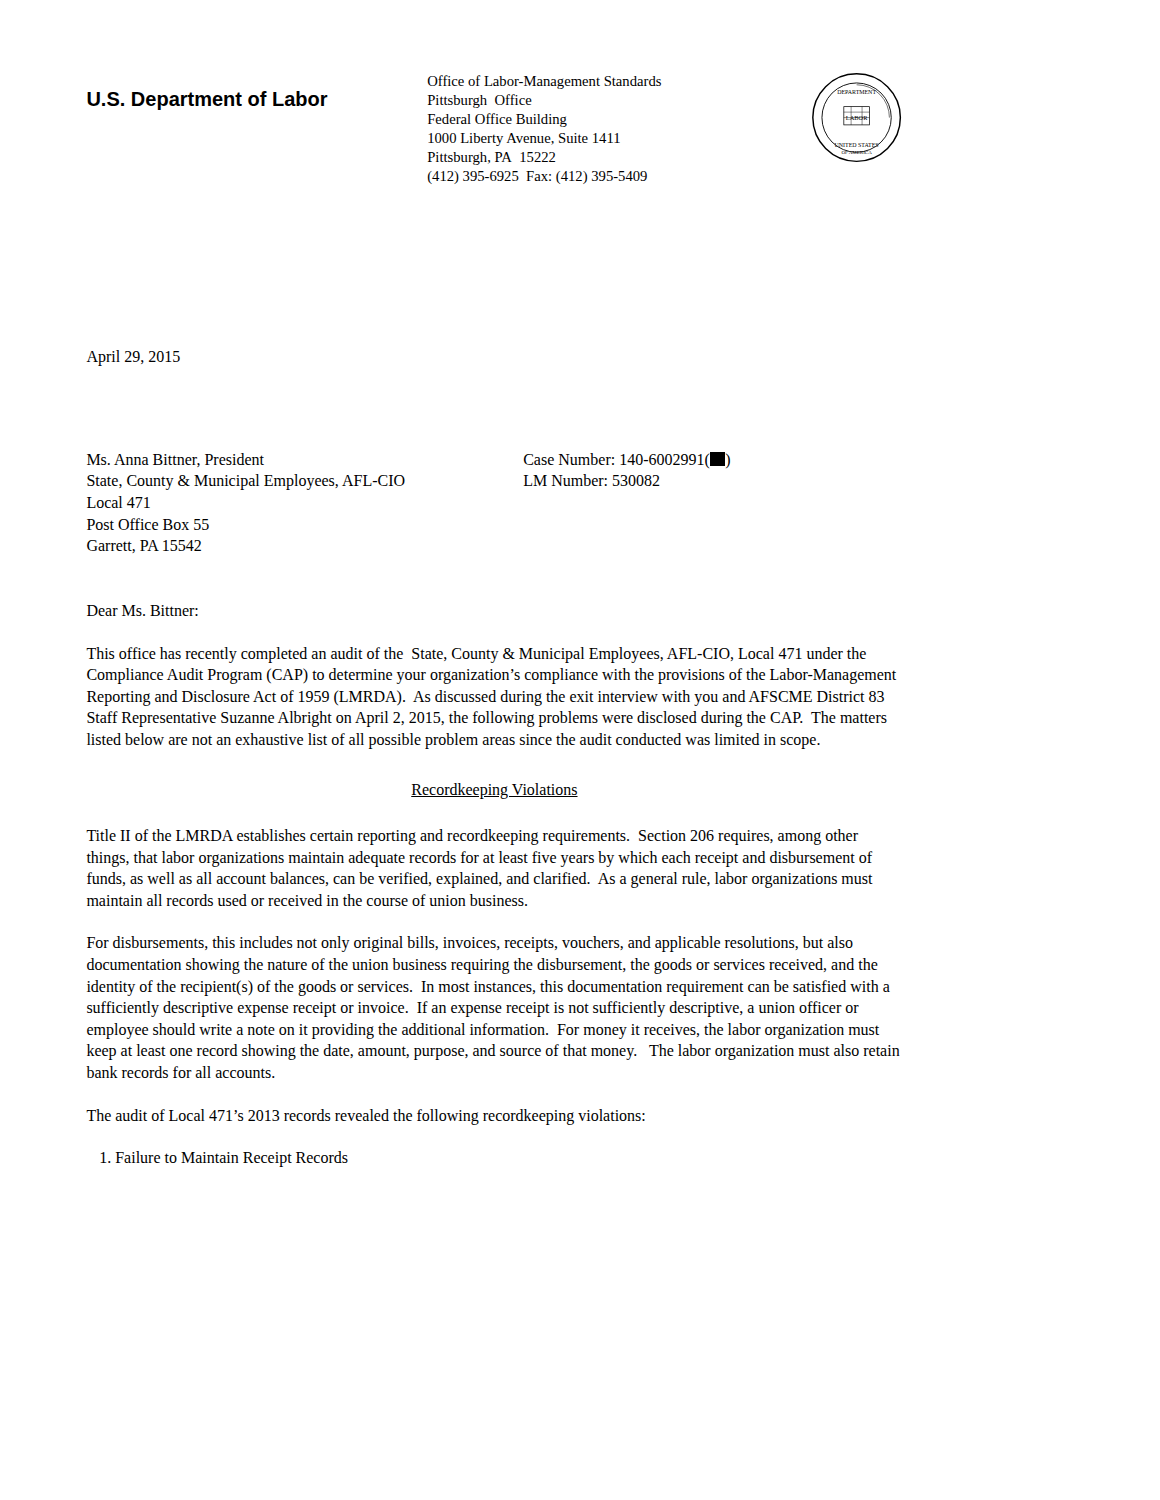U.S. Department of Labor
Office of Labor-Management Standards
Pittsburgh Office
Federal Office Building
1000 Liberty Avenue, Suite 1411
Pittsburgh, PA 15222
(412) 395-6925 Fax: (412) 395-5409
DEPARTMENT UNITED STATES OF AMERICA LABOR
April 29, 2015
Ms. Anna Bittner, President
State, County & Municipal Employees, AFL-CIO
Local 471
Post Office Box 55
Garrett, PA 15542
Case Number: 140-6002991( )
LM Number: 530082
Dear Ms. Bittner:
This office has recently completed an audit of the State, County & Municipal Employees, AFL-CIO, Local 471 under the Compliance Audit Program (CAP) to determine your organization’s compliance with the provisions of the Labor-Management Reporting and Disclosure Act of 1959 (LMRDA). As discussed during the exit interview with you and AFSCME District 83 Staff Representative Suzanne Albright on April 2, 2015, the following problems were disclosed during the CAP. The matters listed below are not an exhaustive list of all possible problem areas since the audit conducted was limited in scope.
Recordkeeping Violations
Title II of the LMRDA establishes certain reporting and recordkeeping requirements. Section 206 requires, among other things, that labor organizations maintain adequate records for at least five years by which each receipt and disbursement of funds, as well as all account balances, can be verified, explained, and clarified. As a general rule, labor organizations must maintain all records used or received in the course of union business.
For disbursements, this includes not only original bills, invoices, receipts, vouchers, and applicable resolutions, but also documentation showing the nature of the union business requiring the disbursement, the goods or services received, and the identity of the recipient(s) of the goods or services. In most instances, this documentation requirement can be satisfied with a sufficiently descriptive expense receipt or invoice. If an expense receipt is not sufficiently descriptive, a union officer or employee should write a note on it providing the additional information. For money it receives, the labor organization must keep at least one record showing the date, amount, purpose, and source of that money. The labor organization must also retain bank records for all accounts.
The audit of Local 471’s 2013 records revealed the following recordkeeping violations:
Failure to Maintain Receipt Records